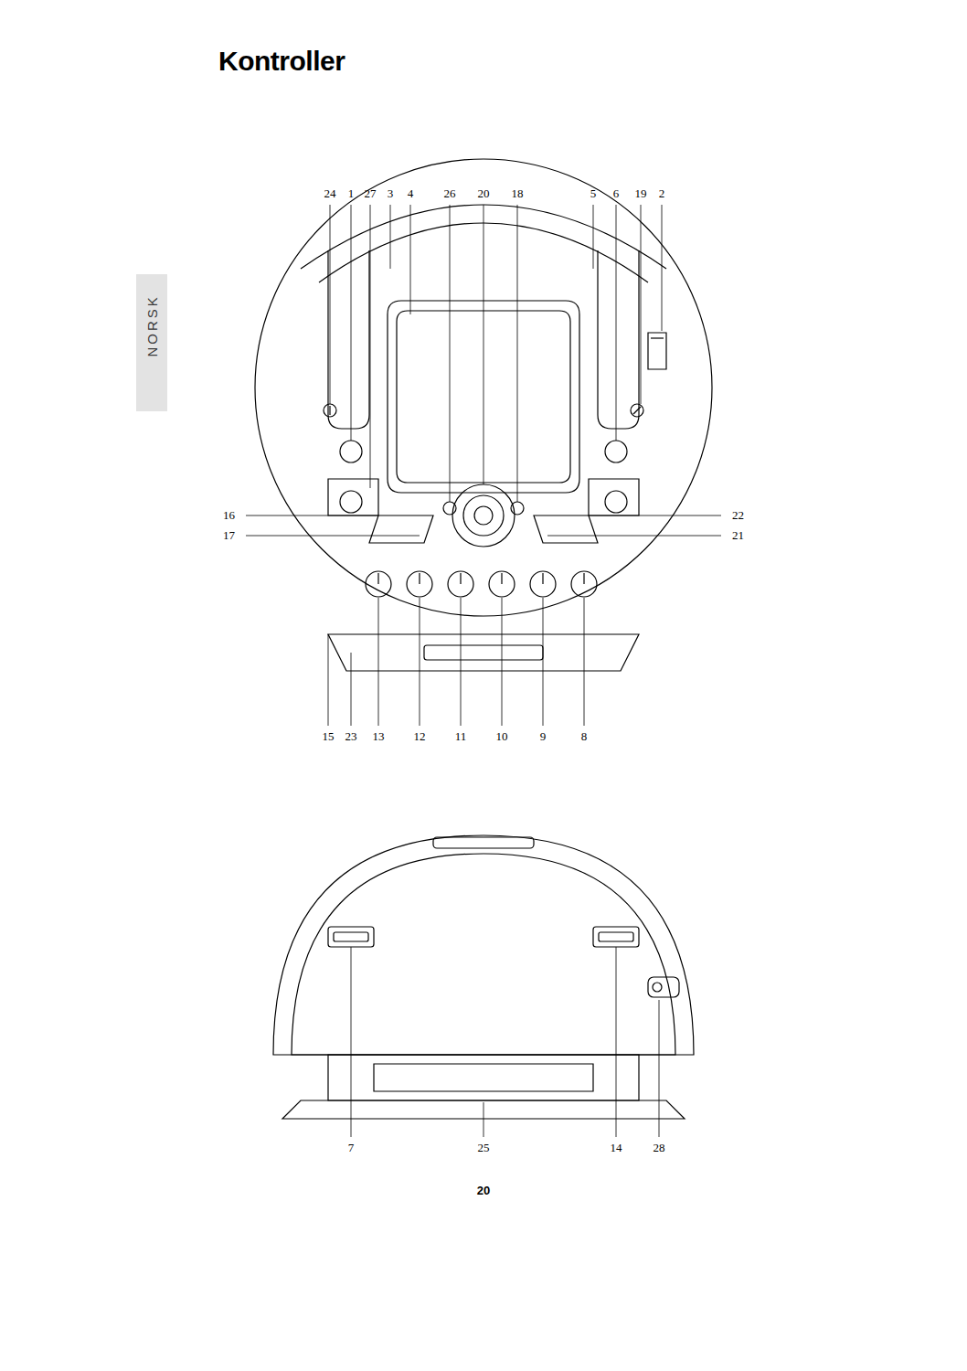NORSK
Kontroller
24 1 27 3 4 26 20 18 5 6 19 2 16 17 22 21 15 23 13 12 11 10 9 8 7 25 14 28
20